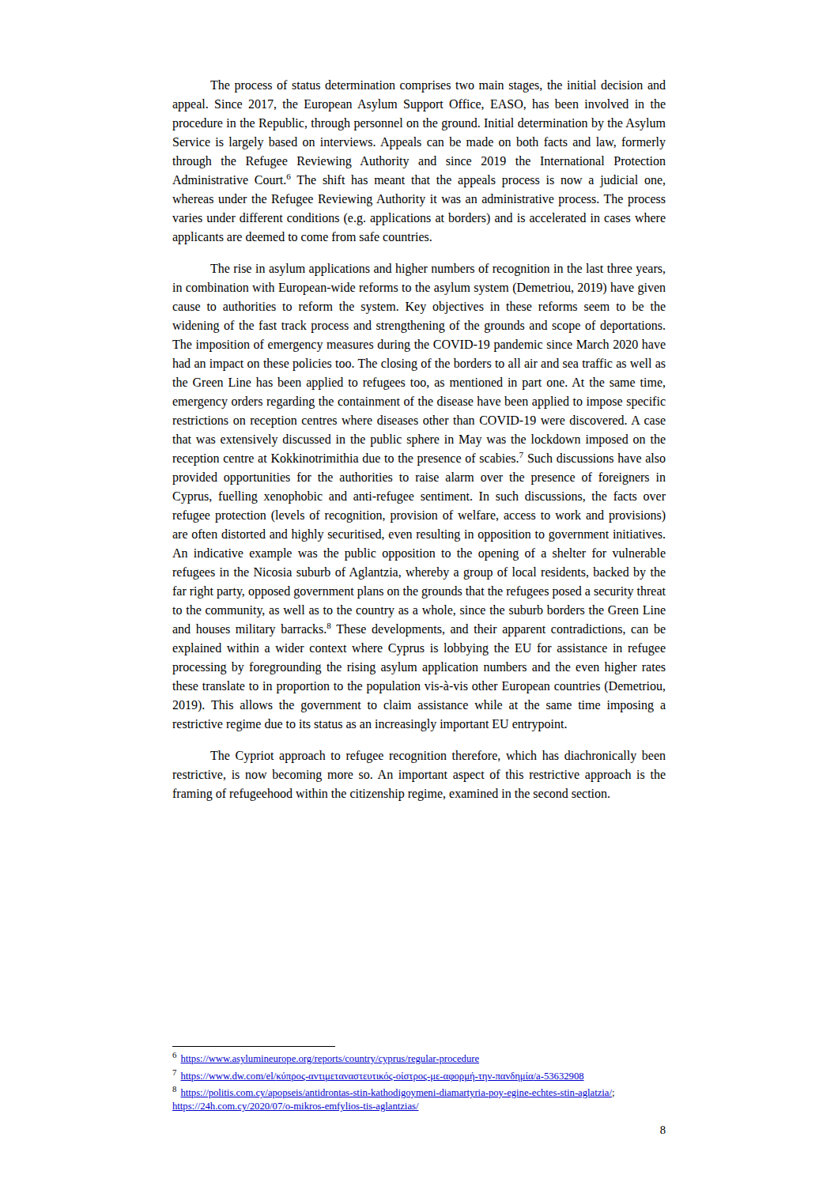The process of status determination comprises two main stages, the initial decision and appeal. Since 2017, the European Asylum Support Office, EASO, has been involved in the procedure in the Republic, through personnel on the ground. Initial determination by the Asylum Service is largely based on interviews. Appeals can be made on both facts and law, formerly through the Refugee Reviewing Authority and since 2019 the International Protection Administrative Court.6 The shift has meant that the appeals process is now a judicial one, whereas under the Refugee Reviewing Authority it was an administrative process. The process varies under different conditions (e.g. applications at borders) and is accelerated in cases where applicants are deemed to come from safe countries.
The rise in asylum applications and higher numbers of recognition in the last three years, in combination with European-wide reforms to the asylum system (Demetriou, 2019) have given cause to authorities to reform the system. Key objectives in these reforms seem to be the widening of the fast track process and strengthening of the grounds and scope of deportations. The imposition of emergency measures during the COVID-19 pandemic since March 2020 have had an impact on these policies too. The closing of the borders to all air and sea traffic as well as the Green Line has been applied to refugees too, as mentioned in part one. At the same time, emergency orders regarding the containment of the disease have been applied to impose specific restrictions on reception centres where diseases other than COVID-19 were discovered. A case that was extensively discussed in the public sphere in May was the lockdown imposed on the reception centre at Kokkinotrimithia due to the presence of scabies.7 Such discussions have also provided opportunities for the authorities to raise alarm over the presence of foreigners in Cyprus, fuelling xenophobic and anti-refugee sentiment. In such discussions, the facts over refugee protection (levels of recognition, provision of welfare, access to work and provisions) are often distorted and highly securitised, even resulting in opposition to government initiatives. An indicative example was the public opposition to the opening of a shelter for vulnerable refugees in the Nicosia suburb of Aglantzia, whereby a group of local residents, backed by the far right party, opposed government plans on the grounds that the refugees posed a security threat to the community, as well as to the country as a whole, since the suburb borders the Green Line and houses military barracks.8 These developments, and their apparent contradictions, can be explained within a wider context where Cyprus is lobbying the EU for assistance in refugee processing by foregrounding the rising asylum application numbers and the even higher rates these translate to in proportion to the population vis-à-vis other European countries (Demetriou, 2019). This allows the government to claim assistance while at the same time imposing a restrictive regime due to its status as an increasingly important EU entrypoint.
The Cypriot approach to refugee recognition therefore, which has diachronically been restrictive, is now becoming more so. An important aspect of this restrictive approach is the framing of refugeehood within the citizenship regime, examined in the second section.
6 https://www.asylumineurope.org/reports/country/cyprus/regular-procedure
7 https://www.dw.com/el/κύπρος-αντιμεταναστευτικός-οίστρος-με-αφορμή-την-πανδημία/a-53632908
8 https://politis.com.cy/apopseis/antidrontas-stin-kathodigoymeni-diamartyria-poy-egine-echtes-stin-aglatzia/;
https://24h.com.cy/2020/07/o-mikros-emfylios-tis-aglantzias/
8